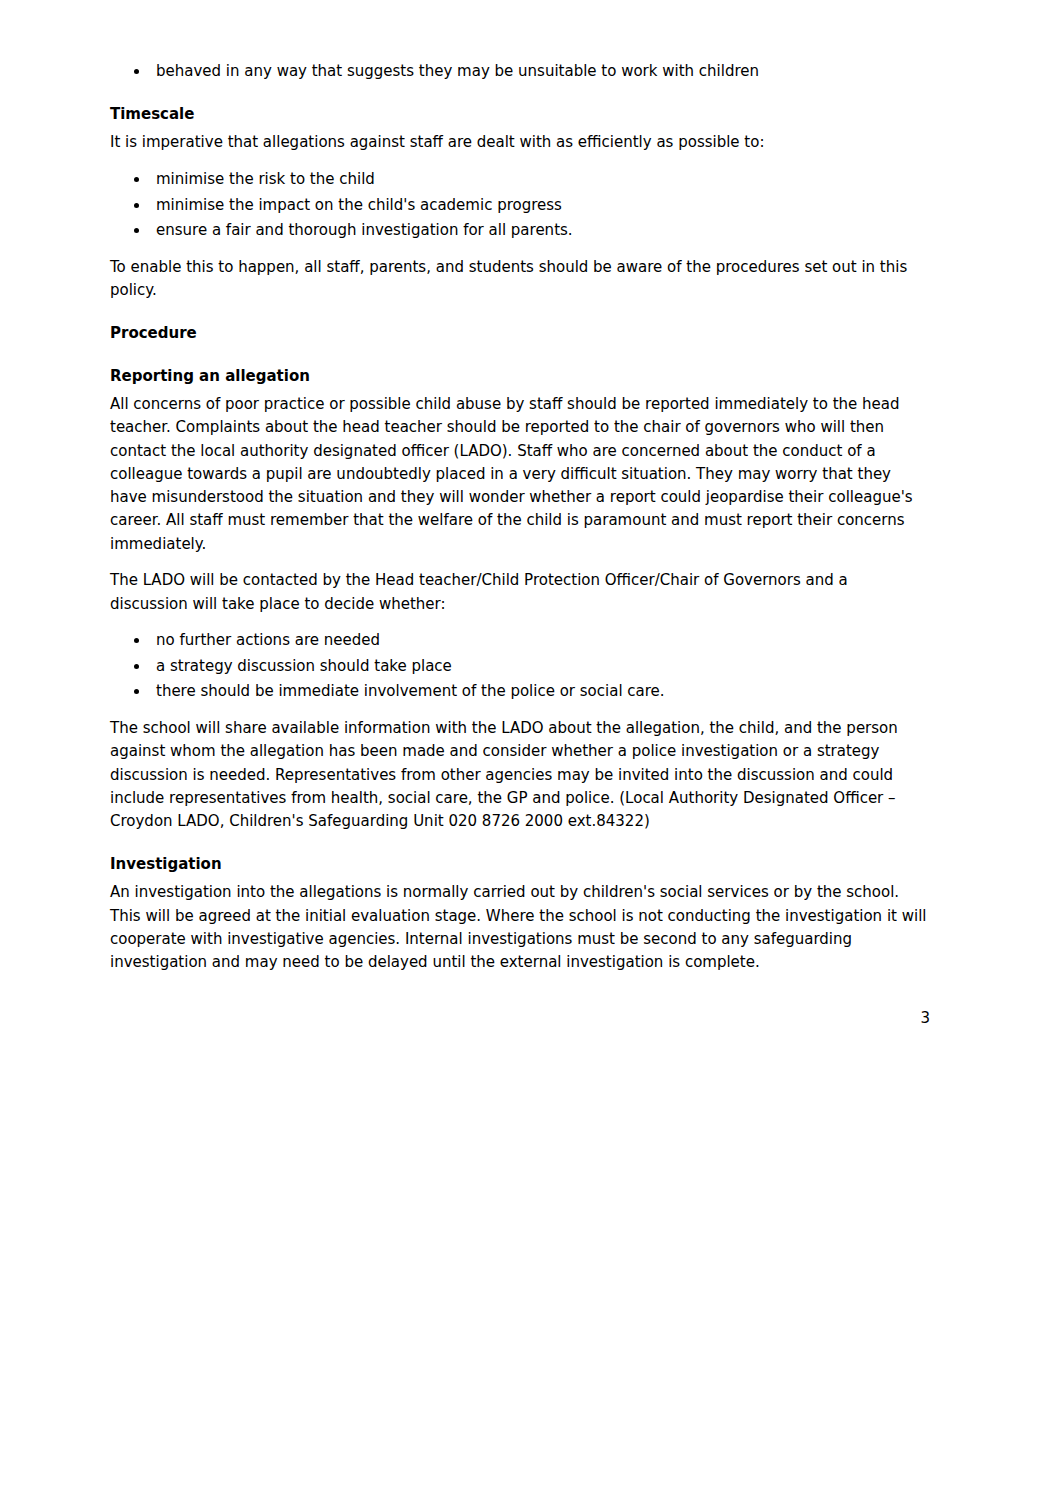behaved in any way that suggests they may be unsuitable to work with children
Timescale
It is imperative that allegations against staff are dealt with as efficiently as possible to:
minimise the risk to the child
minimise the impact on the child's academic progress
ensure a fair and thorough investigation for all parents.
To enable this to happen, all staff, parents, and students should be aware of the procedures set out in this policy.
Procedure
Reporting an allegation
All concerns of poor practice or possible child abuse by staff should be reported immediately to the head teacher. Complaints about the head teacher should be reported to the chair of governors who will then contact the local authority designated officer (LADO). Staff who are concerned about the conduct of a colleague towards a pupil are undoubtedly placed in a very difficult situation. They may worry that they have misunderstood the situation and they will wonder whether a report could jeopardise their colleague's career. All staff must remember that the welfare of the child is paramount and must report their concerns immediately.
The LADO will be contacted by the Head teacher/Child Protection Officer/Chair of Governors and a discussion will take place to decide whether:
no further actions are needed
a strategy discussion should take place
there should be immediate involvement of the police or social care.
The school will share available information with the LADO about the allegation, the child, and the person against whom the allegation has been made and consider whether a police investigation or a strategy discussion is needed. Representatives from other agencies may be invited into the discussion and could include representatives from health, social care, the GP and police. (Local Authority Designated Officer – Croydon LADO, Children's Safeguarding Unit 020 8726 2000 ext.84322)
Investigation
An investigation into the allegations is normally carried out by children's social services or by the school. This will be agreed at the initial evaluation stage. Where the school is not conducting the investigation it will cooperate with investigative agencies. Internal investigations must be second to any safeguarding investigation and may need to be delayed until the external investigation is complete.
3